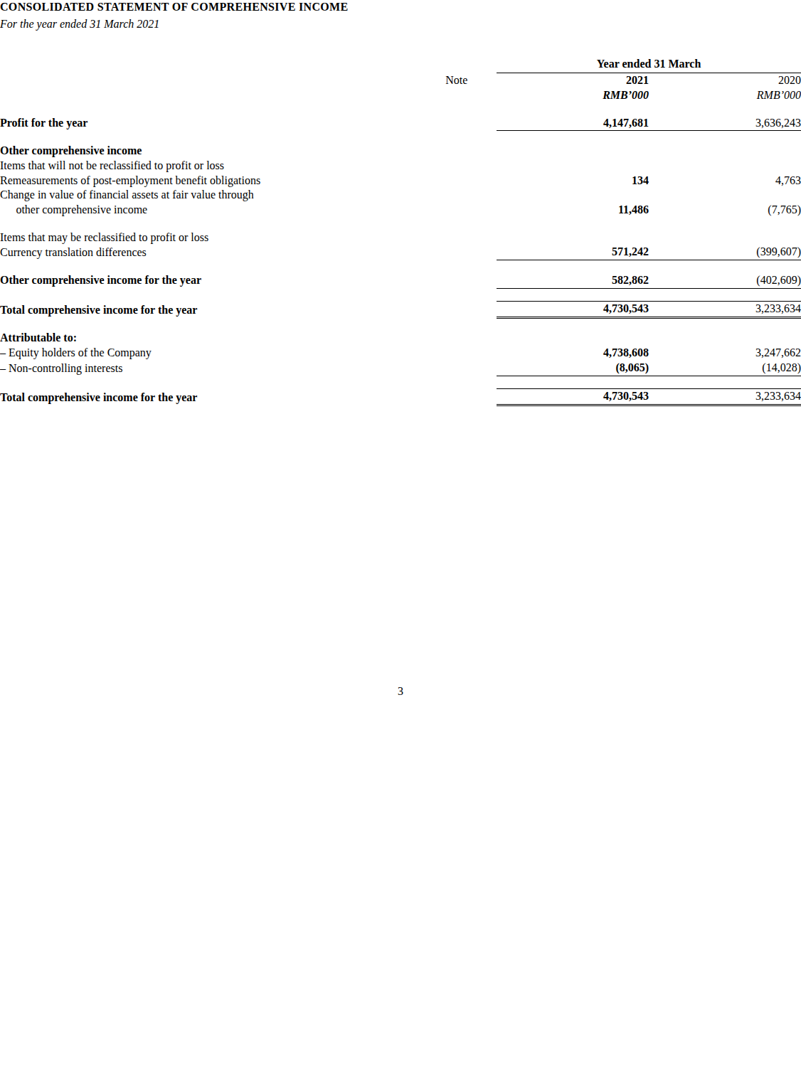CONSOLIDATED STATEMENT OF COMPREHENSIVE INCOME
For the year ended 31 March 2021
| | | Year ended 31 March |
| --- | --- | --- |
| | Note | 2021 | 2020 |
| | | RMB’000 | RMB’000 |
| Profit for the year | | 4,147,681 | 3,636,243 |
| Other comprehensive income | | | |
| Items that will not be reclassified to profit or loss | | | |
| Remeasurements of post-employment benefit obligations | | 134 | 4,763 |
| Change in value of financial assets at fair value through | | | |
| other comprehensive income | | 11,486 | (7,765) |
| Items that may be reclassified to profit or loss | | | |
| Currency translation differences | | 571,242 | (399,607) |
| Other comprehensive income for the year | | 582,862 | (402,609) |
| Total comprehensive income for the year | | 4,730,543 | 3,233,634 |
| Attributable to: | | | |
| – Equity holders of the Company | | 4,738,608 | 3,247,662 |
| – Non-controlling interests | | (8,065) | (14,028) |
| Total comprehensive income for the year | | 4,730,543 | 3,233,634 |
3